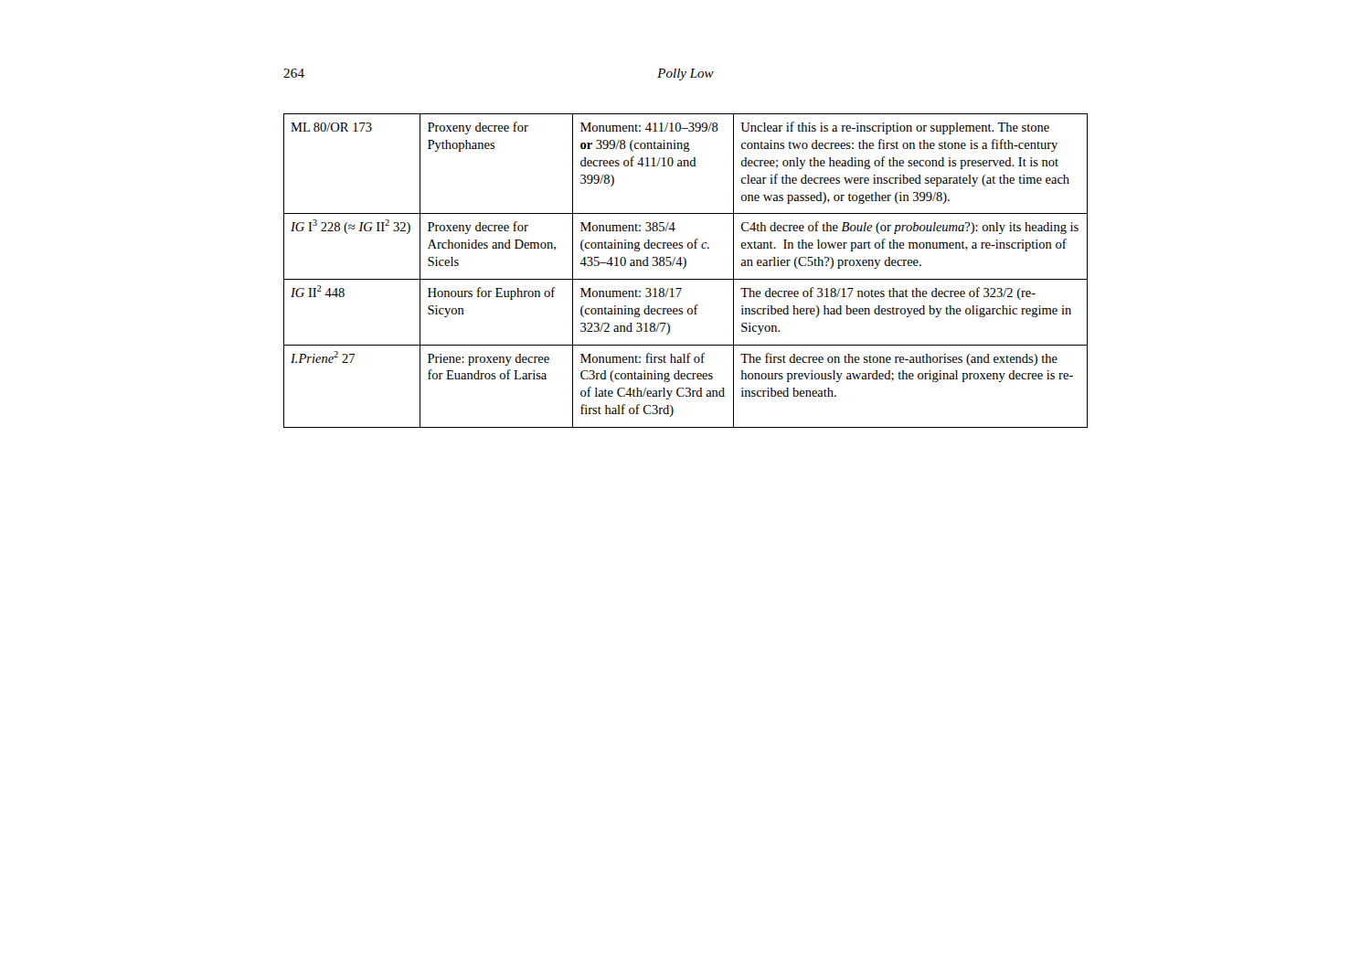264
Polly Low
| ML 80/OR 173 | Proxeny decree for Pythophanes | Monument: 411/10–399/8 or 399/8 (containing decrees of 411/10 and 399/8) | Unclear if this is a re-inscription or supplement. The stone contains two decrees: the first on the stone is a fifth-century decree; only the heading of the second is preserved. It is not clear if the decrees were inscribed separately (at the time each one was passed), or together (in 399/8). |
| IG I 3 228 (≈ IG II 2 32) | Proxeny decree for Archonides and Demon, Sicels | Monument: 385/4 (containing decrees of c. 435–410 and 385/4) | C4th decree of the Boule (or probouleuma ?): only its heading is extant. In the lower part of the monument, a re-inscription of an earlier (C5th?) proxeny decree. |
| IG II 2 448 | Honours for Euphron of Sicyon | Monument: 318/17 (containing decrees of 323/2 and 318/7) | The decree of 318/17 notes that the decree of 323/2 (re-inscribed here) had been destroyed by the oligarchic regime in Sicyon. |
| I.Priene 2 27 | Priene: proxeny decree for Euandros of Larisa | Monument: first half of C3rd (containing decrees of late C4th/early C3rd and first half of C3rd) | The first decree on the stone re-authorises (and extends) the honours previously awarded; the original proxeny decree is re-inscribed beneath. |